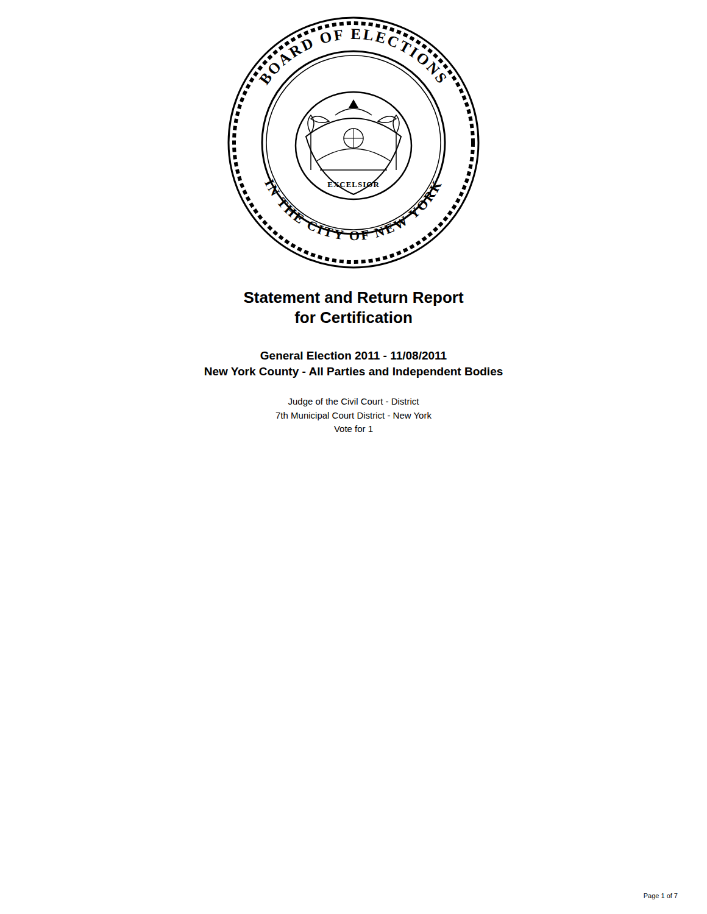Statement and Return Report
for Certification
General Election 2011 - 11/08/2011
New York County - All Parties and Independent Bodies
Judge of the Civil Court - District
7th Municipal Court District - New York
Vote for 1
Page 1 of 7